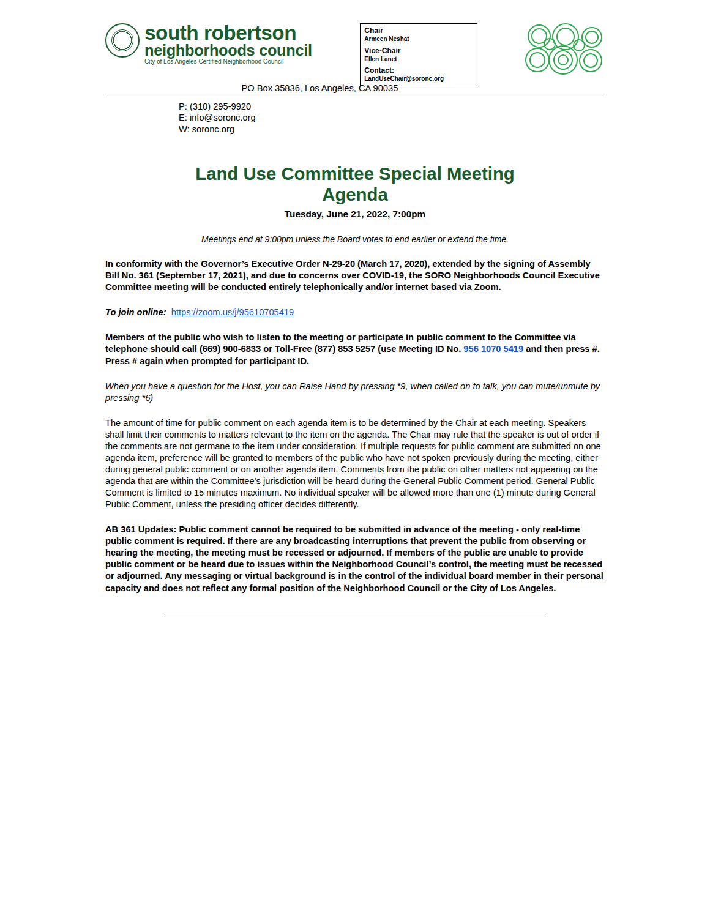south robertson neighborhoods council City of Los Angeles Certified Neighborhood Council
Chair
Armeen Neshat
Vice-Chair
Ellen Lanet
Contact:
LandUseChair@soronc.org
PO Box 35836, Los Angeles, CA 90035
P: (310) 295-9920
E: info@soronc.org
W: soronc.org
Land Use Committee Special Meeting
Agenda
Tuesday, June 21, 2022, 7:00pm
Meetings end at 9:00pm unless the Board votes to end earlier or extend the time.
In conformity with the Governor’s Executive Order N-29-20 (March 17, 2020), extended by the signing of Assembly Bill No. 361 (September 17, 2021), and due to concerns over COVID-19, the SORO Neighborhoods Council Executive Committee meeting will be conducted entirely telephonically and/or internet based via Zoom.
To join online: https://zoom.us/j/95610705419
Members of the public who wish to listen to the meeting or participate in public comment to the Committee via telephone should call (669) 900-6833 or Toll-Free (877) 853 5257 (use Meeting ID No. 956 1070 5419 and then press #. Press # again when prompted for participant ID.
When you have a question for the Host, you can Raise Hand by pressing *9, when called on to talk, you can mute/unmute by pressing *6)
The amount of time for public comment on each agenda item is to be determined by the Chair at each meeting. Speakers shall limit their comments to matters relevant to the item on the agenda. The Chair may rule that the speaker is out of order if the comments are not germane to the item under consideration. If multiple requests for public comment are submitted on one agenda item, preference will be granted to members of the public who have not spoken previously during the meeting, either during general public comment or on another agenda item. Comments from the public on other matters not appearing on the agenda that are within the Committee’s jurisdiction will be heard during the General Public Comment period. General Public Comment is limited to 15 minutes maximum. No individual speaker will be allowed more than one (1) minute during General Public Comment, unless the presiding officer decides differently.
AB 361 Updates: Public comment cannot be required to be submitted in advance of the meeting - only real-time public comment is required. If there are any broadcasting interruptions that prevent the public from observing or hearing the meeting, the meeting must be recessed or adjourned. If members of the public are unable to provide public comment or be heard due to issues within the Neighborhood Council’s control, the meeting must be recessed or adjourned. Any messaging or virtual background is in the control of the individual board member in their personal capacity and does not reflect any formal position of the Neighborhood Council or the City of Los Angeles.